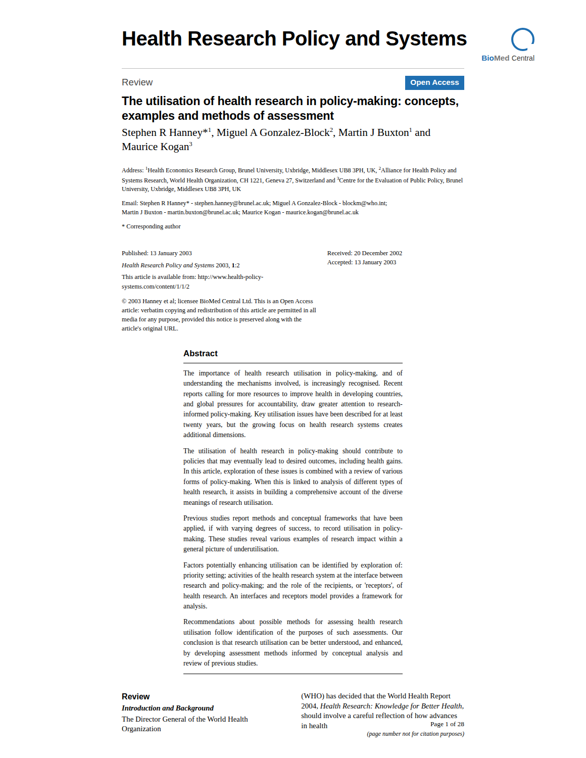Health Research Policy and Systems
Bio Med Central
Review
Open Access
The utilisation of health research in policy-making: concepts, examples and methods of assessment
Stephen R Hanney*1, Miguel A Gonzalez-Block2, Martin J Buxton1 and Maurice Kogan3
Address: 1Health Economics Research Group, Brunel University, Uxbridge, Middlesex UB8 3PH, UK, 2Alliance for Health Policy and Systems Research, World Health Organization, CH 1221, Geneva 27, Switzerland and 3Centre for the Evaluation of Public Policy, Brunel University, Uxbridge, Middlesex UB8 3PH, UK
Email: Stephen R Hanney* - stephen.hanney@brunel.ac.uk; Miguel A Gonzalez-Block - blockm@who.int;
Martin J Buxton - martin.buxton@brunel.ac.uk; Maurice Kogan - maurice.kogan@brunel.ac.uk
* Corresponding author
Published: 13 January 2003
Health Research Policy and Systems 2003, 1:2
This article is available from: http://www.health-policy-systems.com/content/1/1/2
© 2003 Hanney et al; licensee BioMed Central Ltd. This is an Open Access article: verbatim copying and redistribution of this article are permitted in all media for any purpose, provided this notice is preserved along with the article's original URL.
Received: 20 December 2002
Accepted: 13 January 2003
Abstract
The importance of health research utilisation in policy-making, and of understanding the mechanisms involved, is increasingly recognised. Recent reports calling for more resources to improve health in developing countries, and global pressures for accountability, draw greater attention to research-informed policy-making. Key utilisation issues have been described for at least twenty years, but the growing focus on health research systems creates additional dimensions.
The utilisation of health research in policy-making should contribute to policies that may eventually lead to desired outcomes, including health gains. In this article, exploration of these issues is combined with a review of various forms of policy-making. When this is linked to analysis of different types of health research, it assists in building a comprehensive account of the diverse meanings of research utilisation.
Previous studies report methods and conceptual frameworks that have been applied, if with varying degrees of success, to record utilisation in policy-making. These studies reveal various examples of research impact within a general picture of underutilisation.
Factors potentially enhancing utilisation can be identified by exploration of: priority setting; activities of the health research system at the interface between research and policy-making; and the role of the recipients, or 'receptors', of health research. An interfaces and receptors model provides a framework for analysis.
Recommendations about possible methods for assessing health research utilisation follow identification of the purposes of such assessments. Our conclusion is that research utilisation can be better understood, and enhanced, by developing assessment methods informed by conceptual analysis and review of previous studies.
Review
Introduction and Background
The Director General of the World Health Organization
(WHO) has decided that the World Health Report 2004, Health Research: Knowledge for Better Health, should involve a careful reflection of how advances in health
Page 1 of 28
(page number not for citation purposes)